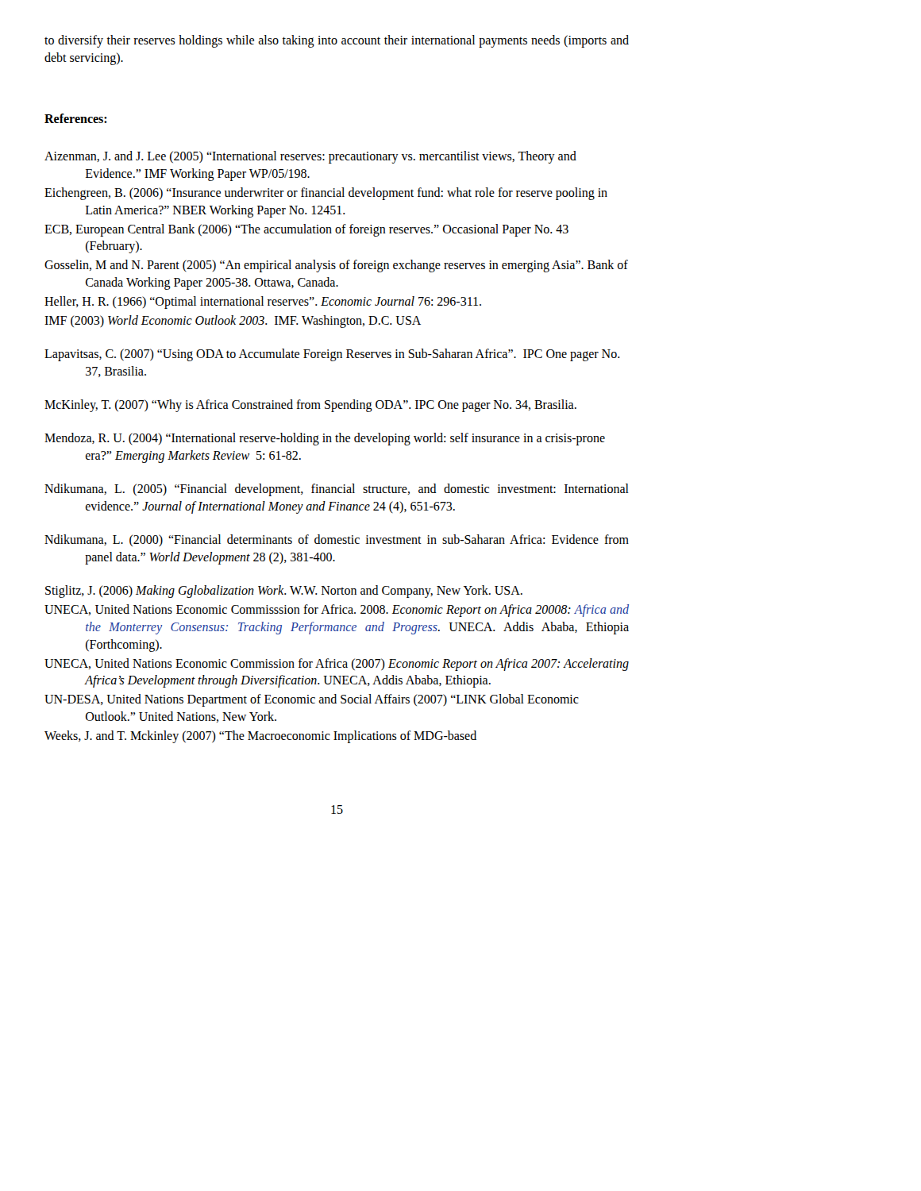to diversify their reserves holdings while also taking into account their international payments needs (imports and debt servicing).
References:
Aizenman, J. and J. Lee (2005) “International reserves: precautionary vs. mercantilist views, Theory and Evidence.” IMF Working Paper WP/05/198.
Eichengreen, B. (2006) “Insurance underwriter or financial development fund: what role for reserve pooling in Latin America?” NBER Working Paper No. 12451.
ECB, European Central Bank (2006) “The accumulation of foreign reserves.” Occasional Paper No. 43 (February).
Gosselin, M and N. Parent (2005) “An empirical analysis of foreign exchange reserves in emerging Asia”. Bank of Canada Working Paper 2005-38. Ottawa, Canada.
Heller, H. R. (1966) “Optimal international reserves”. Economic Journal 76: 296-311.
IMF (2003) World Economic Outlook 2003. IMF. Washington, D.C. USA
Lapavitsas, C. (2007) “Using ODA to Accumulate Foreign Reserves in Sub-Saharan Africa”. IPC One pager No. 37, Brasilia.
McKinley, T. (2007) “Why is Africa Constrained from Spending ODA”. IPC One pager No. 34, Brasilia.
Mendoza, R. U. (2004) “International reserve-holding in the developing world: self insurance in a crisis-prone era?” Emerging Markets Review 5: 61-82.
Ndikumana, L. (2005) “Financial development, financial structure, and domestic investment: International evidence.” Journal of International Money and Finance 24 (4), 651-673.
Ndikumana, L. (2000) “Financial determinants of domestic investment in sub-Saharan Africa: Evidence from panel data.” World Development 28 (2), 381-400.
Stiglitz, J. (2006) Making Gglobalization Work. W.W. Norton and Company, New York. USA.
UNECA, United Nations Economic Commisssion for Africa. 2008. Economic Report on Africa 20008: Africa and the Monterrey Consensus: Tracking Performance and Progress. UNECA. Addis Ababa, Ethiopia (Forthcoming).
UNECA, United Nations Economic Commission for Africa (2007) Economic Report on Africa 2007: Accelerating Africa’s Development through Diversification. UNECA, Addis Ababa, Ethiopia.
UN-DESA, United Nations Department of Economic and Social Affairs (2007) “LINK Global Economic Outlook.” United Nations, New York.
Weeks, J. and T. Mckinley (2007) “The Macroeconomic Implications of MDG-based
15